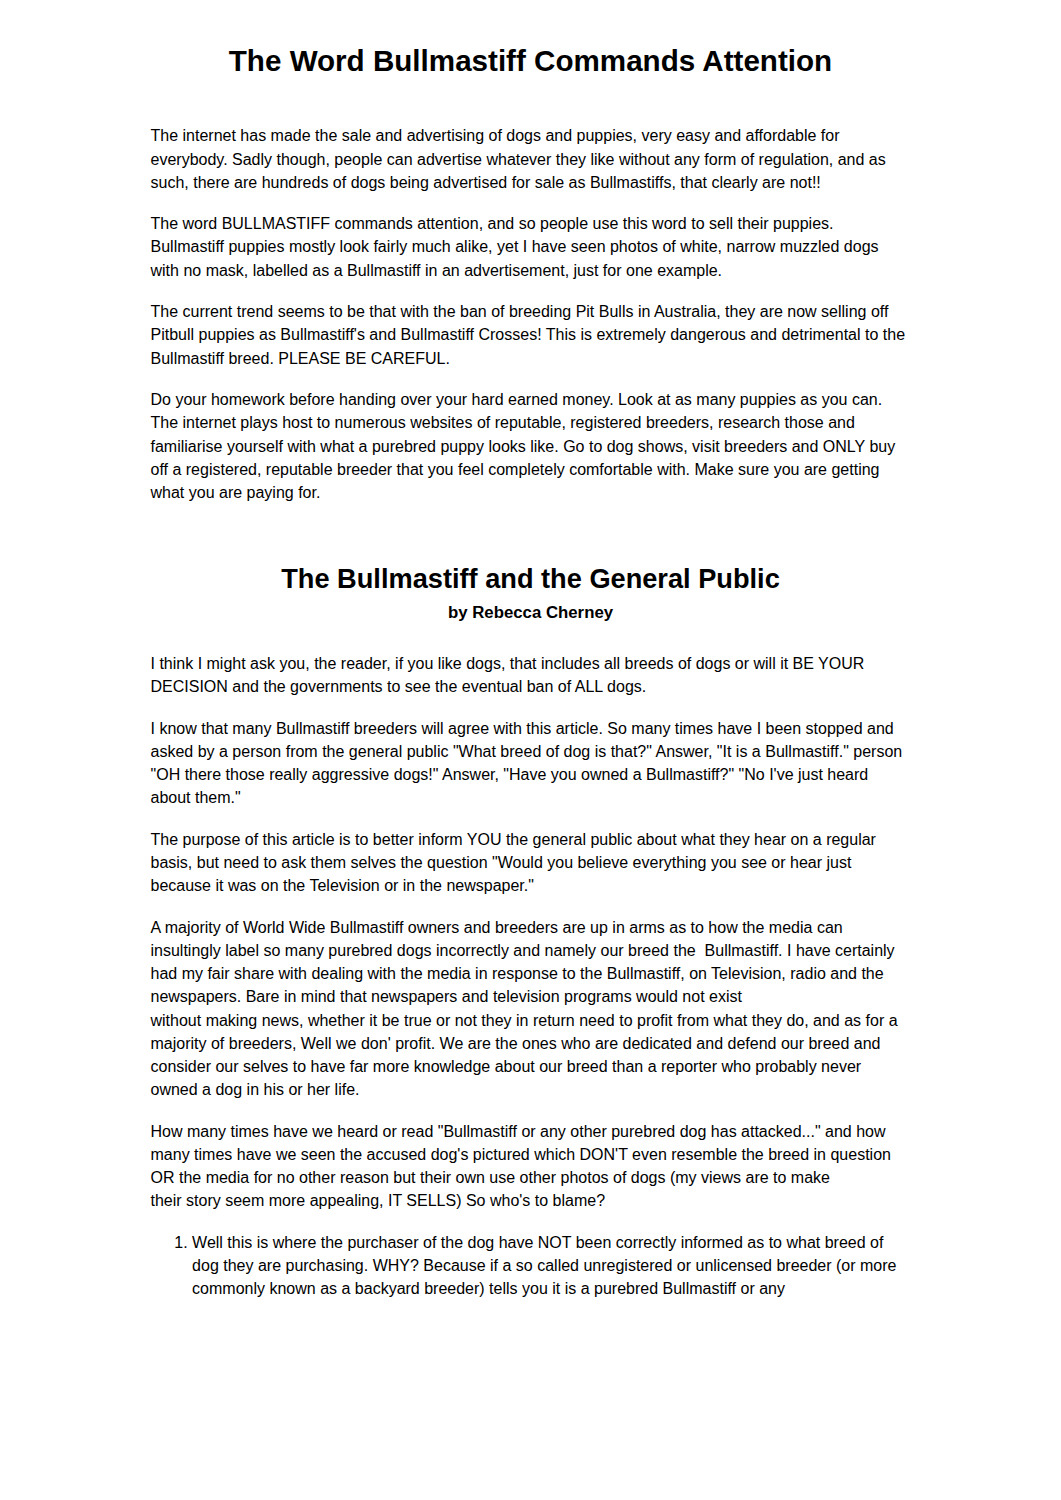The Word Bullmastiff Commands Attention
The internet has made the sale and advertising of dogs and puppies, very easy and affordable for everybody. Sadly though, people can advertise whatever they like without any form of regulation, and as such, there are hundreds of dogs being advertised for sale as Bullmastiffs, that clearly are not!!
The word BULLMASTIFF commands attention, and so people use this word to sell their puppies. Bullmastiff puppies mostly look fairly much alike, yet I have seen photos of white, narrow muzzled dogs with no mask, labelled as a Bullmastiff in an advertisement, just for one example.
The current trend seems to be that with the ban of breeding Pit Bulls in Australia, they are now selling off Pitbull puppies as Bullmastiff's and Bullmastiff Crosses! This is extremely dangerous and detrimental to the Bullmastiff breed. PLEASE BE CAREFUL.
Do your homework before handing over your hard earned money. Look at as many puppies as you can. The internet plays host to numerous websites of reputable, registered breeders, research those and familiarise yourself with what a purebred puppy looks like. Go to dog shows, visit breeders and ONLY buy off a registered, reputable breeder that you feel completely comfortable with. Make sure you are getting what you are paying for.
The Bullmastiff and the General Public
by Rebecca Cherney
I think I might ask you, the reader, if you like dogs, that includes all breeds of dogs or will it BE YOUR DECISION and the governments to see the eventual ban of ALL dogs.
I know that many Bullmastiff breeders will agree with this article. So many times have I been stopped and asked by a person from the general public "What breed of dog is that?" Answer, "It is a Bullmastiff." person "OH there those really aggressive dogs!" Answer, "Have you owned a Bullmastiff?" "No I've just heard about them."
The purpose of this article is to better inform YOU the general public about what they hear on a regular basis, but need to ask them selves the question "Would you believe everything you see or hear just because it was on the Television or in the newspaper."
A majority of World Wide Bullmastiff owners and breeders are up in arms as to how the media can insultingly label so many purebred dogs incorrectly and namely our breed the Bullmastiff. I have certainly had my fair share with dealing with the media in response to the Bullmastiff, on Television, radio and the newspapers. Bare in mind that newspapers and television programs would not exist
without making news, whether it be true or not they in return need to profit from what they do, and as for a majority of breeders, Well we don' profit. We are the ones who are dedicated and defend our breed and consider our selves to have far more knowledge about our breed than a reporter who probably never owned a dog in his or her life.
How many times have we heard or read "Bullmastiff or any other purebred dog has attacked..." and how many times have we seen the accused dog's pictured which DON'T even resemble the breed in question OR the media for no other reason but their own use other photos of dogs (my views are to make
their story seem more appealing, IT SELLS) So who's to blame?
Well this is where the purchaser of the dog have NOT been correctly informed as to what breed of dog they are purchasing. WHY? Because if a so called unregistered or unlicensed breeder (or more commonly known as a backyard breeder) tells you it is a purebred Bullmastiff or any